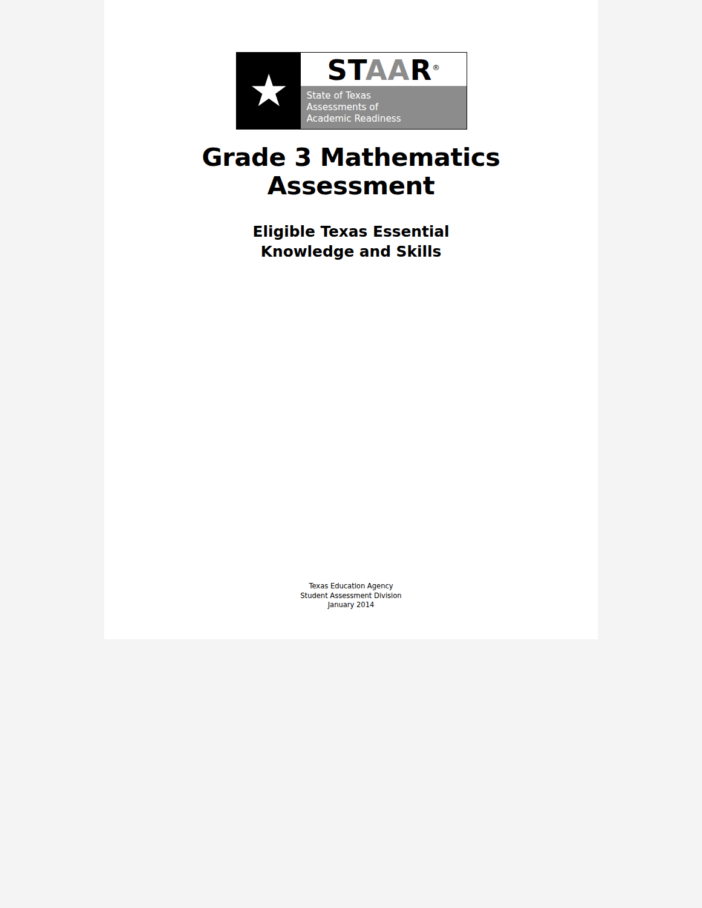★
STAAR®
State of Texas Assessments of Academic Readiness
Grade 3 Mathematics Assessment
Eligible Texas Essential Knowledge and Skills
Texas Education Agency
Student Assessment Division
January 2014